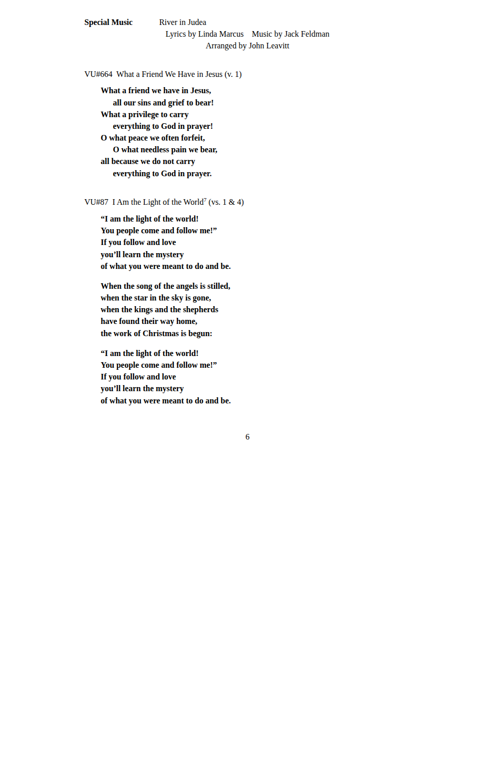Special Music River in Judea
Lyrics by Linda Marcus Music by Jack Feldman
Arranged by John Leavitt
VU#664 What a Friend We Have in Jesus (v. 1)
What a friend we have in Jesus,
all our sins and grief to bear!
What a privilege to carry
everything to God in prayer!
O what peace we often forfeit,
O what needless pain we bear,
all because we do not carry
everything to God in prayer.
VU#87 I Am the Light of the World7 (vs. 1 & 4)
“I am the light of the world!
You people come and follow me!”
If you follow and love
you’ll learn the mystery
of what you were meant to do and be.
When the song of the angels is stilled,
when the star in the sky is gone,
when the kings and the shepherds
have found their way home,
the work of Christmas is begun:
“I am the light of the world!
You people come and follow me!”
If you follow and love
you’ll learn the mystery
of what you were meant to do and be.
6